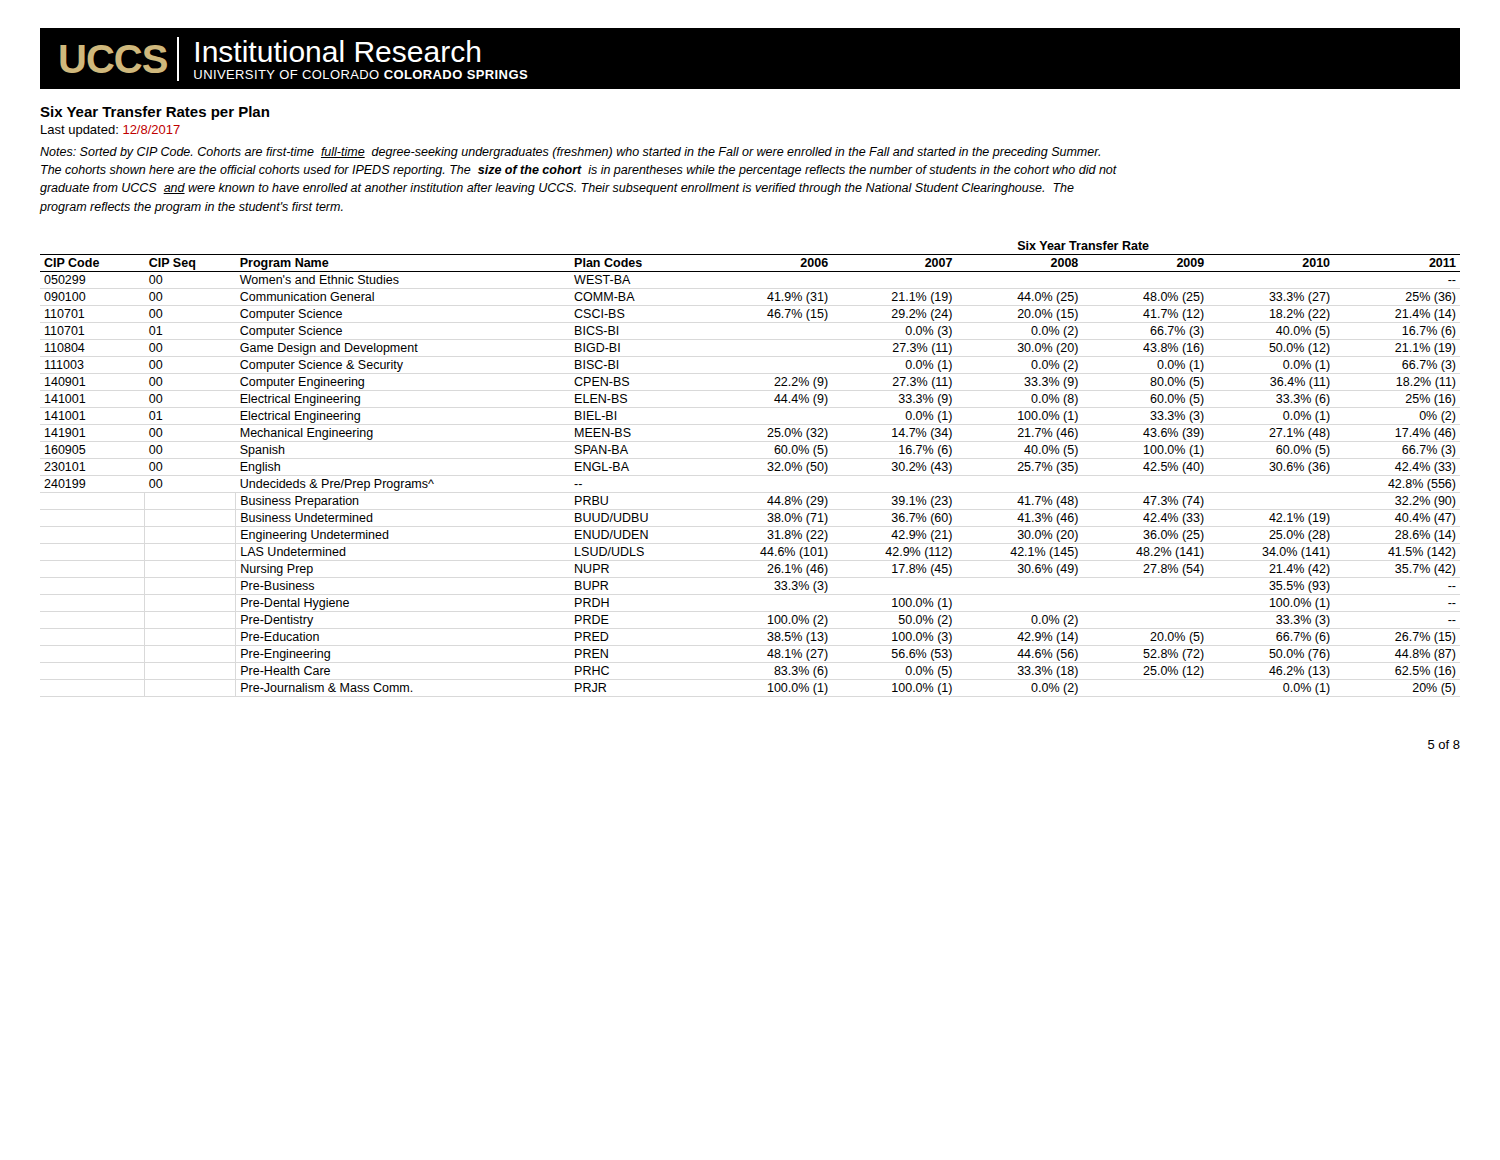UCCS
Institutional Research
UNIVERSITY OF COLORADO COLORADO SPRINGS
Six Year Transfer Rates per Plan
Last updated: 12/8/2017
Notes: Sorted by CIP Code. Cohorts are first-time full-time degree-seeking undergraduates (freshmen) who started in the Fall or were enrolled in the Fall and started in the preceding Summer. The cohorts shown here are the official cohorts used for IPEDS reporting. The size of the cohort is in parentheses while the percentage reflects the number of students in the cohort who did not graduate from UCCS and were known to have enrolled at another institution after leaving UCCS. Their subsequent enrollment is verified through the National Student Clearinghouse. The program reflects the program in the student's first term.
| | Six Year Transfer Rate |
| --- | --- |
| CIP Code | CIP Seq | Program Name | Plan Codes | 2006 | 2007 | 2008 | 2009 | 2010 | 2011 |
| 050299 | 00 | Women's and Ethnic Studies | WEST-BA | | | | | | -- |
| 090100 | 00 | Communication General | COMM-BA | 41.9% (31) | 21.1% (19) | 44.0% (25) | 48.0% (25) | 33.3% (27) | 25% (36) |
| 110701 | 00 | Computer Science | CSCI-BS | 46.7% (15) | 29.2% (24) | 20.0% (15) | 41.7% (12) | 18.2% (22) | 21.4% (14) |
| 110701 | 01 | Computer Science | BICS-BI | | 0.0% (3) | 0.0% (2) | 66.7% (3) | 40.0% (5) | 16.7% (6) |
| 110804 | 00 | Game Design and Development | BIGD-BI | | 27.3% (11) | 30.0% (20) | 43.8% (16) | 50.0% (12) | 21.1% (19) |
| 111003 | 00 | Computer Science & Security | BISC-BI | | 0.0% (1) | 0.0% (2) | 0.0% (1) | 0.0% (1) | 66.7% (3) |
| 140901 | 00 | Computer Engineering | CPEN-BS | 22.2% (9) | 27.3% (11) | 33.3% (9) | 80.0% (5) | 36.4% (11) | 18.2% (11) |
| 141001 | 00 | Electrical Engineering | ELEN-BS | 44.4% (9) | 33.3% (9) | 0.0% (8) | 60.0% (5) | 33.3% (6) | 25% (16) |
| 141001 | 01 | Electrical Engineering | BIEL-BI | | 0.0% (1) | 100.0% (1) | 33.3% (3) | 0.0% (1) | 0% (2) |
| 141901 | 00 | Mechanical Engineering | MEEN-BS | 25.0% (32) | 14.7% (34) | 21.7% (46) | 43.6% (39) | 27.1% (48) | 17.4% (46) |
| 160905 | 00 | Spanish | SPAN-BA | 60.0% (5) | 16.7% (6) | 40.0% (5) | 100.0% (1) | 60.0% (5) | 66.7% (3) |
| 230101 | 00 | English | ENGL-BA | 32.0% (50) | 30.2% (43) | 25.7% (35) | 42.5% (40) | 30.6% (36) | 42.4% (33) |
| 240199 | 00 | Undecideds & Pre/Prep Programs^ | -- | | | | | | 42.8% (556) |
| | | Business Preparation | PRBU | 44.8% (29) | 39.1% (23) | 41.7% (48) | 47.3% (74) | | 32.2% (90) |
| | | Business Undetermined | BUUD/UDBU | 38.0% (71) | 36.7% (60) | 41.3% (46) | 42.4% (33) | 42.1% (19) | 40.4% (47) |
| | | Engineering Undetermined | ENUD/UDEN | 31.8% (22) | 42.9% (21) | 30.0% (20) | 36.0% (25) | 25.0% (28) | 28.6% (14) |
| | | LAS Undetermined | LSUD/UDLS | 44.6% (101) | 42.9% (112) | 42.1% (145) | 48.2% (141) | 34.0% (141) | 41.5% (142) |
| | | Nursing Prep | NUPR | 26.1% (46) | 17.8% (45) | 30.6% (49) | 27.8% (54) | 21.4% (42) | 35.7% (42) |
| | | Pre-Business | BUPR | 33.3% (3) | | | | 35.5% (93) | -- |
| | | Pre-Dental Hygiene | PRDH | | 100.0% (1) | | | 100.0% (1) | -- |
| | | Pre-Dentistry | PRDE | 100.0% (2) | 50.0% (2) | 0.0% (2) | | 33.3% (3) | -- |
| | | Pre-Education | PRED | 38.5% (13) | 100.0% (3) | 42.9% (14) | 20.0% (5) | 66.7% (6) | 26.7% (15) |
| | | Pre-Engineering | PREN | 48.1% (27) | 56.6% (53) | 44.6% (56) | 52.8% (72) | 50.0% (76) | 44.8% (87) |
| | | Pre-Health Care | PRHC | 83.3% (6) | 0.0% (5) | 33.3% (18) | 25.0% (12) | 46.2% (13) | 62.5% (16) |
| | | Pre-Journalism & Mass Comm. | PRJR | 100.0% (1) | 100.0% (1) | 0.0% (2) | | 0.0% (1) | 20% (5) |
5 of 8